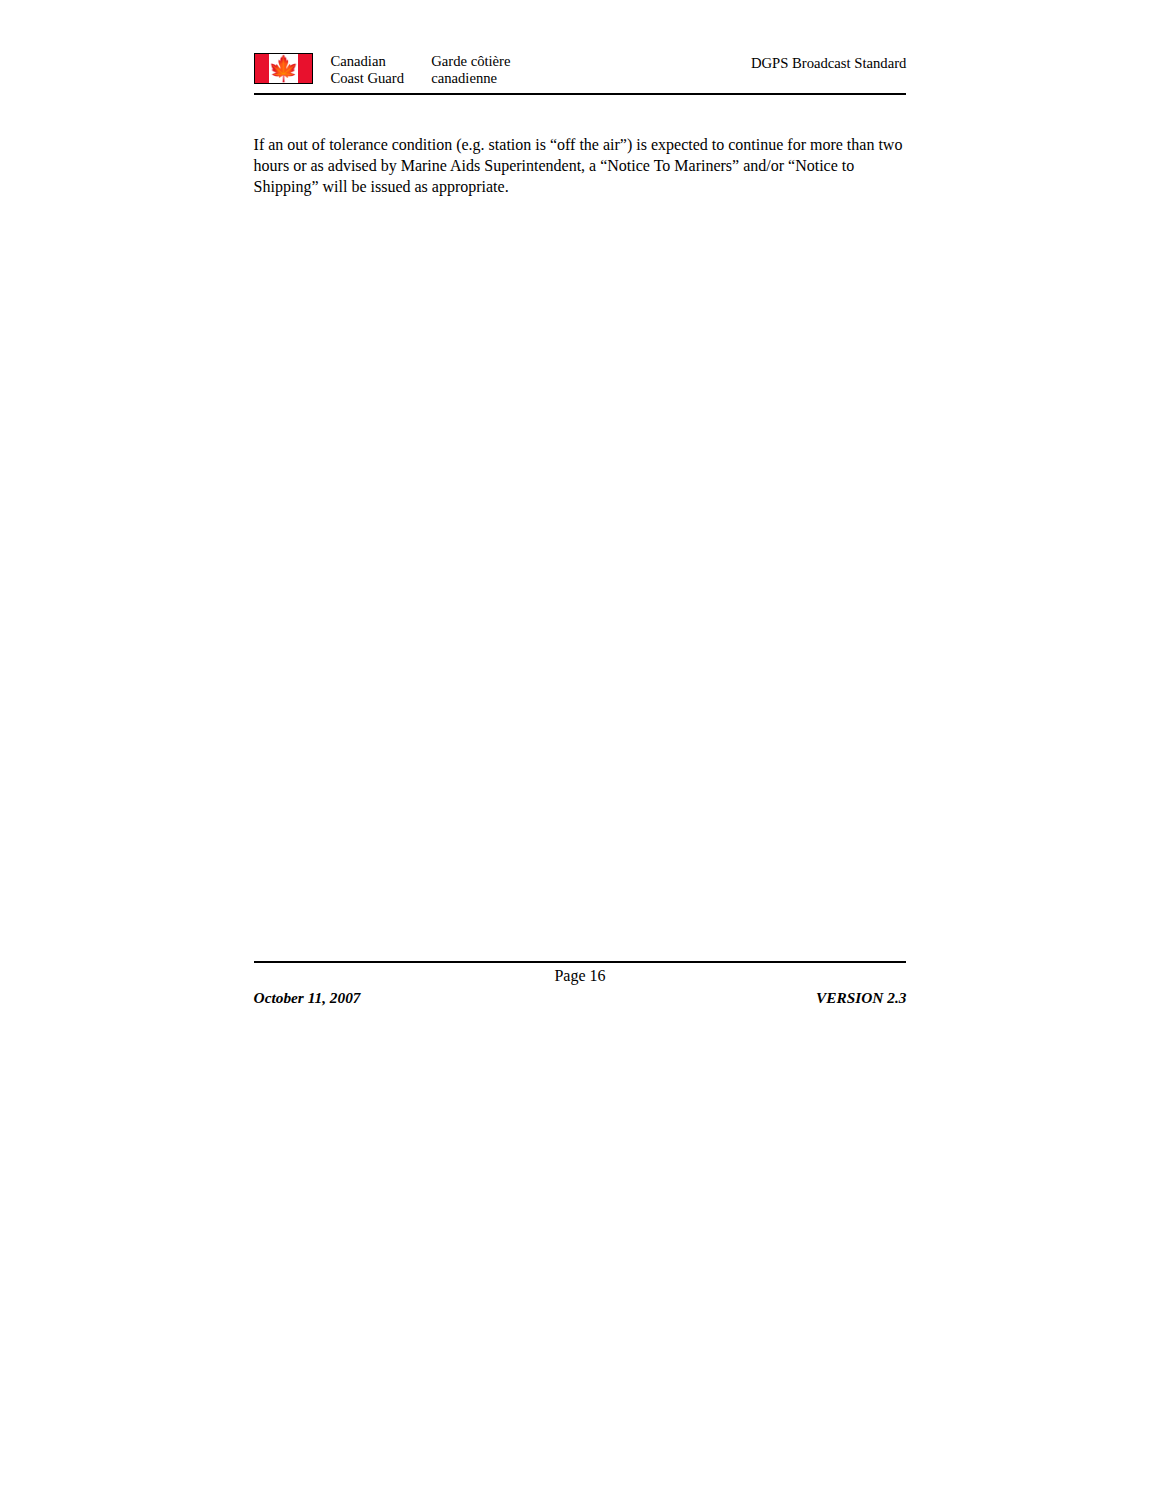| 🍁 | Canadian Garde côtière Coast Guard canadienne | DGPS Broadcast Standard |
If an out of tolerance condition (e.g. station is “off the air”) is expected to continue for more than two hours or as advised by Marine Aids Superintendent, a “Notice To Mariners” and/or “Notice to Shipping” will be issued as appropriate.
Page 16
| October 11, 2007 | VERSION 2.3 |